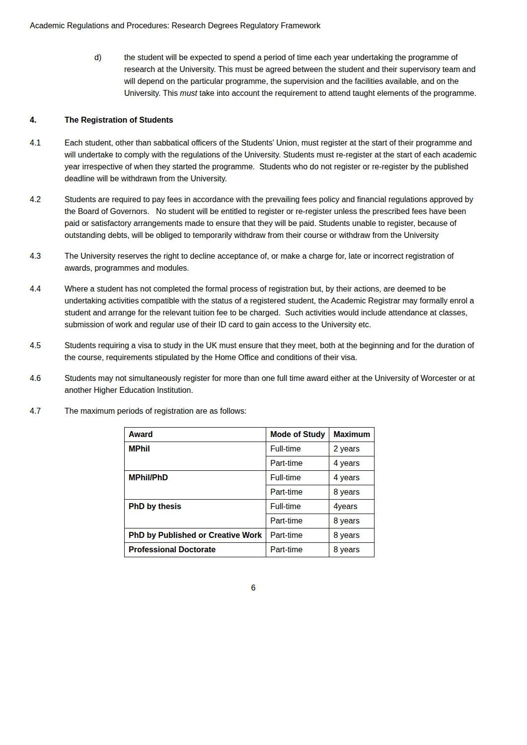Academic Regulations and Procedures: Research Degrees Regulatory Framework
d)
the student will be expected to spend a period of time each year undertaking the programme of research at the University. This must be agreed between the student and their supervisory team and will depend on the particular programme, the supervision and the facilities available, and on the University. This must take into account the requirement to attend taught elements of the programme.
4.
The Registration of Students
4.1
Each student, other than sabbatical officers of the Students' Union, must register at the start of their programme and will undertake to comply with the regulations of the University. Students must re-register at the start of each academic year irrespective of when they started the programme. Students who do not register or re-register by the published deadline will be withdrawn from the University.
4.2
Students are required to pay fees in accordance with the prevailing fees policy and financial regulations approved by the Board of Governors. No student will be entitled to register or re-register unless the prescribed fees have been paid or satisfactory arrangements made to ensure that they will be paid. Students unable to register, because of outstanding debts, will be obliged to temporarily withdraw from their course or withdraw from the University
4.3
The University reserves the right to decline acceptance of, or make a charge for, late or incorrect registration of awards, programmes and modules.
4.4
Where a student has not completed the formal process of registration but, by their actions, are deemed to be undertaking activities compatible with the status of a registered student, the Academic Registrar may formally enrol a student and arrange for the relevant tuition fee to be charged. Such activities would include attendance at classes, submission of work and regular use of their ID card to gain access to the University etc.
4.5
Students requiring a visa to study in the UK must ensure that they meet, both at the beginning and for the duration of the course, requirements stipulated by the Home Office and conditions of their visa.
4.6
Students may not simultaneously register for more than one full time award either at the University of Worcester or at another Higher Education Institution.
4.7
The maximum periods of registration are as follows:
| Award | Mode of Study | Maximum |
| --- | --- | --- |
| MPhil | Full-time | 2 years |
| Part-time | 4 years |
| MPhil/PhD | Full-time | 4 years |
| Part-time | 8 years |
| PhD by thesis | Full-time | 4years |
| Part-time | 8 years |
| PhD by Published or Creative Work | Part-time | 8 years |
| Professional Doctorate | Part-time | 8 years |
6